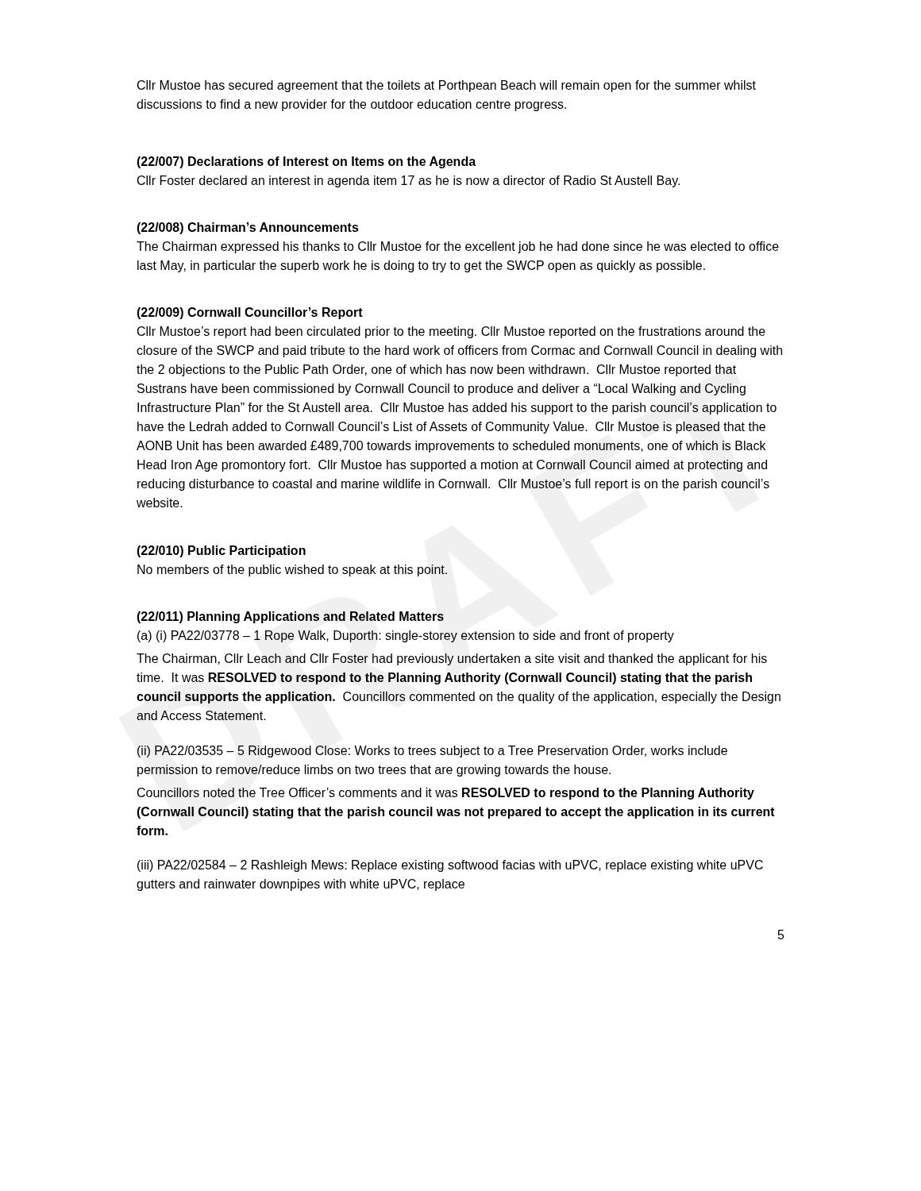DRAFT
Cllr Mustoe has secured agreement that the toilets at Porthpean Beach will remain open for the summer whilst discussions to find a new provider for the outdoor education centre progress.
(22/007) Declarations of Interest on Items on the Agenda
Cllr Foster declared an interest in agenda item 17 as he is now a director of Radio St Austell Bay.
(22/008) Chairman’s Announcements
The Chairman expressed his thanks to Cllr Mustoe for the excellent job he had done since he was elected to office last May, in particular the superb work he is doing to try to get the SWCP open as quickly as possible.
(22/009) Cornwall Councillor’s Report
Cllr Mustoe’s report had been circulated prior to the meeting. Cllr Mustoe reported on the frustrations around the closure of the SWCP and paid tribute to the hard work of officers from Cormac and Cornwall Council in dealing with the 2 objections to the Public Path Order, one of which has now been withdrawn. Cllr Mustoe reported that Sustrans have been commissioned by Cornwall Council to produce and deliver a “Local Walking and Cycling Infrastructure Plan” for the St Austell area. Cllr Mustoe has added his support to the parish council’s application to have the Ledrah added to Cornwall Council’s List of Assets of Community Value. Cllr Mustoe is pleased that the AONB Unit has been awarded £489,700 towards improvements to scheduled monuments, one of which is Black Head Iron Age promontory fort. Cllr Mustoe has supported a motion at Cornwall Council aimed at protecting and reducing disturbance to coastal and marine wildlife in Cornwall. Cllr Mustoe’s full report is on the parish council’s website.
(22/010) Public Participation
No members of the public wished to speak at this point.
(22/011) Planning Applications and Related Matters
(a) (i) PA22/03778 – 1 Rope Walk, Duporth: single-storey extension to side and front of property
The Chairman, Cllr Leach and Cllr Foster had previously undertaken a site visit and thanked the applicant for his time. It was RESOLVED to respond to the Planning Authority (Cornwall Council) stating that the parish council supports the application. Councillors commented on the quality of the application, especially the Design and Access Statement.
(ii) PA22/03535 – 5 Ridgewood Close: Works to trees subject to a Tree Preservation Order, works include permission to remove/reduce limbs on two trees that are growing towards the house.
Councillors noted the Tree Officer’s comments and it was RESOLVED to respond to the Planning Authority (Cornwall Council) stating that the parish council was not prepared to accept the application in its current form.
(iii) PA22/02584 – 2 Rashleigh Mews: Replace existing softwood facias with uPVC, replace existing white uPVC gutters and rainwater downpipes with white uPVC, replace
5